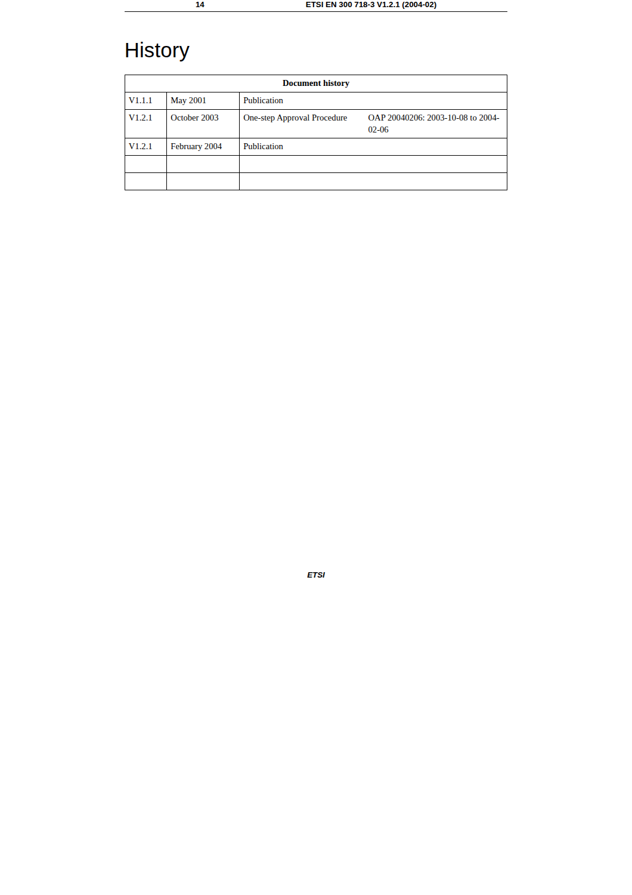14 ETSI EN 300 718-3 V1.2.1 (2004-02)
History
| Document history |
| --- |
| V1.1.1 | May 2001 | Publication |
| V1.2.1 | October 2003 | One-step Approval Procedure OAP 20040206: 2003-10-08 to 2004-02-06 |
| V1.2.1 | February 2004 | Publication |
ETSI